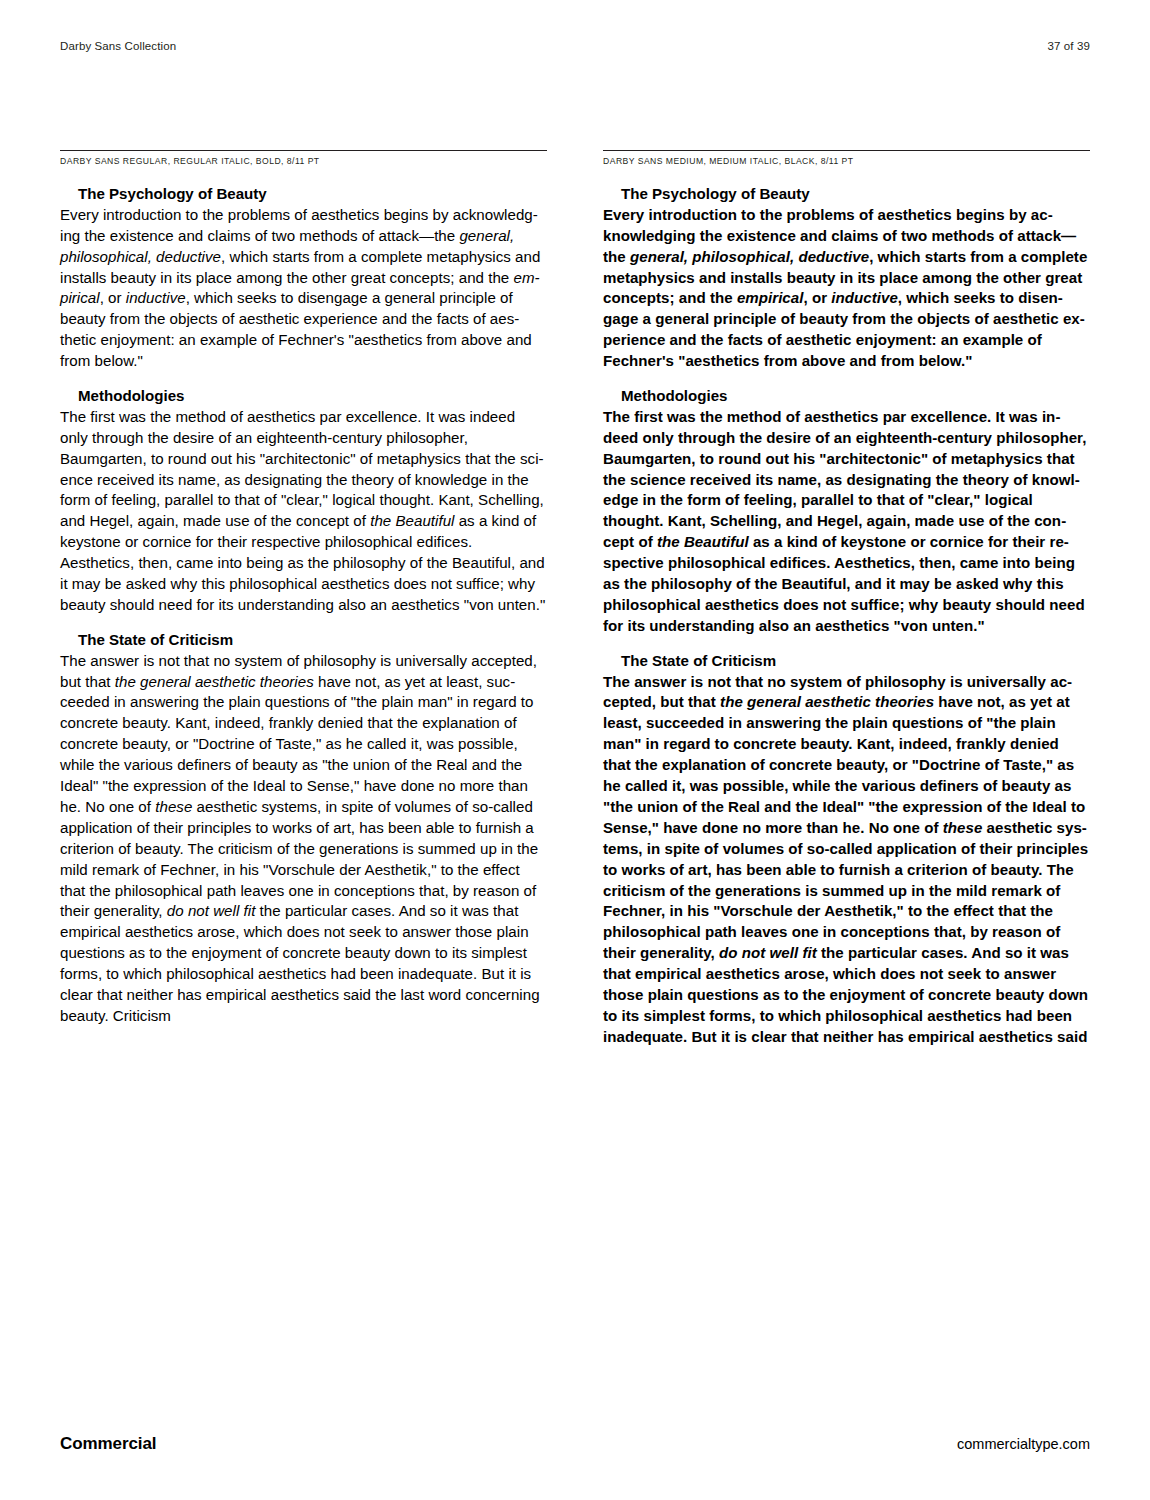Darby Sans Collection
37 of 39
Darby Sans Regular, Regular Italic, Bold, 8/11 pt
The Psychology of Beauty
Every introduction to the problems of aesthetics begins by acknowledging the existence and claims of two methods of attack—the general, philosophical, deductive, which starts from a complete metaphysics and installs beauty in its place among the other great concepts; and the empirical, or inductive, which seeks to disengage a general principle of beauty from the objects of aesthetic experience and the facts of aesthetic enjoyment: an example of Fechner's "aesthetics from above and from below."
Methodologies
The first was the method of aesthetics par excellence. It was indeed only through the desire of an eighteenth-century philosopher, Baumgarten, to round out his "architectonic" of metaphysics that the science received its name, as designating the theory of knowledge in the form of feeling, parallel to that of "clear," logical thought. Kant, Schelling, and Hegel, again, made use of the concept of the Beautiful as a kind of keystone or cornice for their respective philosophical edifices. Aesthetics, then, came into being as the philosophy of the Beautiful, and it may be asked why this philosophical aesthetics does not suffice; why beauty should need for its understanding also an aesthetics "von unten."
The State of Criticism
The answer is not that no system of philosophy is universally accepted, but that the general aesthetic theories have not, as yet at least, succeeded in answering the plain questions of "the plain man" in regard to concrete beauty. Kant, indeed, frankly denied that the explanation of concrete beauty, or "Doctrine of Taste," as he called it, was possible, while the various definers of beauty as "the union of the Real and the Ideal" "the expression of the Ideal to Sense," have done no more than he. No one of these aesthetic systems, in spite of volumes of so-called application of their principles to works of art, has been able to furnish a criterion of beauty. The criticism of the generations is summed up in the mild remark of Fechner, in his "Vorschule der Aesthetik," to the effect that the philosophical path leaves one in conceptions that, by reason of their generality, do not well fit the particular cases. And so it was that empirical aesthetics arose, which does not seek to answer those plain questions as to the enjoyment of concrete beauty down to its simplest forms, to which philosophical aesthetics had been inadequate. But it is clear that neither has empirical aesthetics said the last word concerning beauty. Criticism
Darby Sans Medium, Medium Italic, Black, 8/11 pt
The Psychology of Beauty
Every introduction to the problems of aesthetics begins by acknowledging the existence and claims of two methods of attack—the general, philosophical, deductive, which starts from a complete metaphysics and installs beauty in its place among the other great concepts; and the empirical, or inductive, which seeks to disengage a general principle of beauty from the objects of aesthetic experience and the facts of aesthetic enjoyment: an example of Fechner's "aesthetics from above and from below."
Methodologies
The first was the method of aesthetics par excellence. It was indeed only through the desire of an eighteenth-century philosopher, Baumgarten, to round out his "architectonic" of metaphysics that the science received its name, as designating the theory of knowledge in the form of feeling, parallel to that of "clear," logical thought. Kant, Schelling, and Hegel, again, made use of the concept of the Beautiful as a kind of keystone or cornice for their respective philosophical edifices. Aesthetics, then, came into being as the philosophy of the Beautiful, and it may be asked why this philosophical aesthetics does not suffice; why beauty should need for its understanding also an aesthetics "von unten."
The State of Criticism
The answer is not that no system of philosophy is universally accepted, but that the general aesthetic theories have not, as yet at least, succeeded in answering the plain questions of "the plain man" in regard to concrete beauty. Kant, indeed, frankly denied that the explanation of concrete beauty, or "Doctrine of Taste," as he called it, was possible, while the various definers of beauty as "the union of the Real and the Ideal" "the expression of the Ideal to Sense," have done no more than he. No one of these aesthetic systems, in spite of volumes of so-called application of their principles to works of art, has been able to furnish a criterion of beauty. The criticism of the generations is summed up in the mild remark of Fechner, in his "Vorschule der Aesthetik," to the effect that the philosophical path leaves one in conceptions that, by reason of their generality, do not well fit the particular cases. And so it was that empirical aesthetics arose, which does not seek to answer those plain questions as to the enjoyment of concrete beauty down to its simplest forms, to which philosophical aesthetics had been inadequate. But it is clear that neither has empirical aesthetics said
Commercial
commercialtype.com